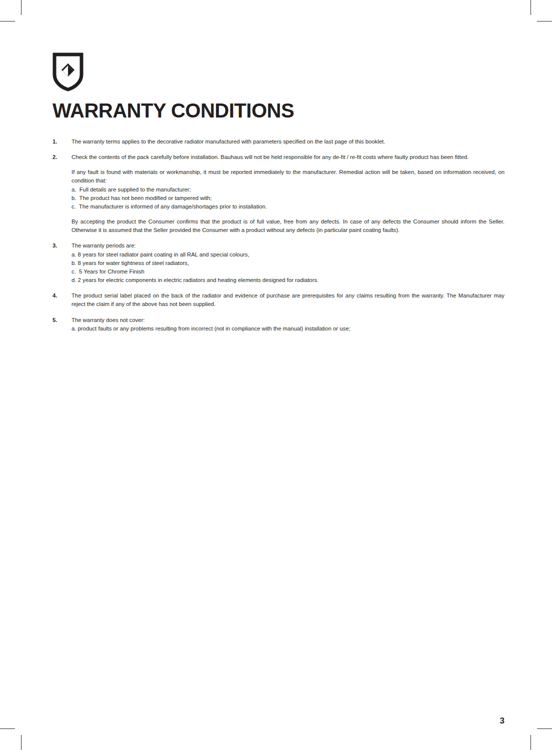WARRANTY CONDITIONS
The warranty terms applies to the decorative radiator manufactured with parameters specified on the last page of this booklet.
Check the contents of the pack carefully before installation. Bauhaus will not be held responsible for any de-fit / re-fit costs where faulty product has been fitted.
If any fault is found with materials or workmanship, it must be reported immediately to the manufacturer. Remedial action will be taken, based on information received, on condition that:
a. Full details are supplied to the manufacturer;
b. The product has not been modified or tampered with;
c. The manufacturer is informed of any damage/shortages prior to installation.
By accepting the product the Consumer confirms that the product is of full value, free from any defects. In case of any defects the Consumer should inform the Seller. Otherwise it is assumed that the Seller provided the Consumer with a product without any defects (in particular paint coating faults).
The warranty periods are:
a. 8 years for steel radiator paint coating in all RAL and special colours, b. 8 years for water tightness of steel radiators, c. 5 Years for Chrome Finish d. 2 years for electric components in electric radiators and heating elements designed for radiators.
The product serial label placed on the back of the radiator and evidence of purchase are prerequisites for any claims resulting from the warranty. The Manufacturer may reject the claim if any of the above has not been supplied.
The warranty does not cover:
a. product faults or any problems resulting from incorrect (not in compliance with the manual) installation or use;
3